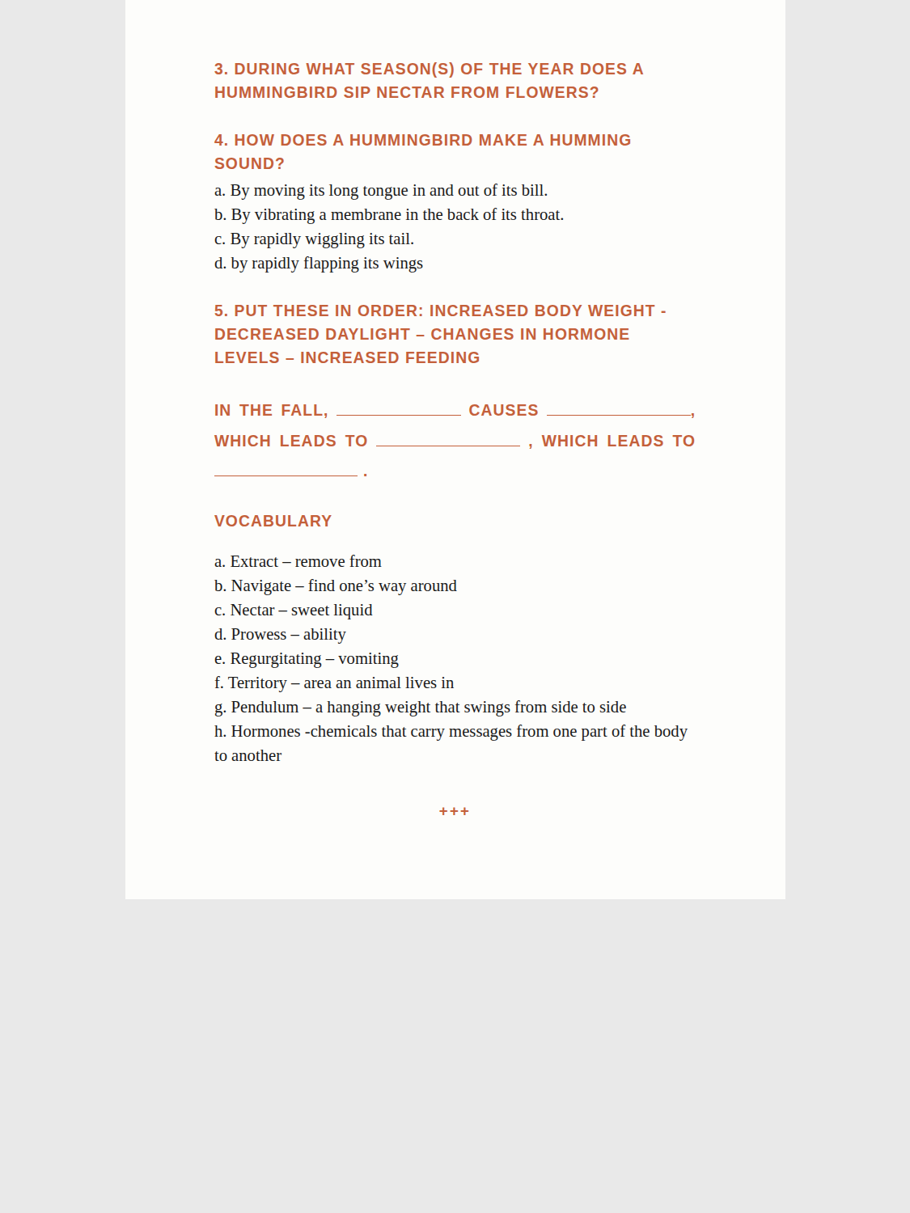3. During what season(s) of the year does a hummingbird sip nectar from flowers?
4. How does a hummingbird make a humming sound?
a. By moving its long tongue in and out of its bill.
b. By vibrating a membrane in the back of its throat.
c. By rapidly wiggling its tail.
d. by rapidly flapping its wings
5. Put these in order: increased body weight - decreased daylight – changes in hormone levels – increased feeding
In the fall, causes , which leads to , which leads to .
Vocabulary
a. Extract – remove from
b. Navigate – find one’s way around
c. Nectar – sweet liquid
d. Prowess – ability
e. Regurgitating – vomiting
f. Territory – area an animal lives in
g. Pendulum – a hanging weight that swings from side to side
h. Hormones -chemicals that carry messages from one part of the body to another
+++